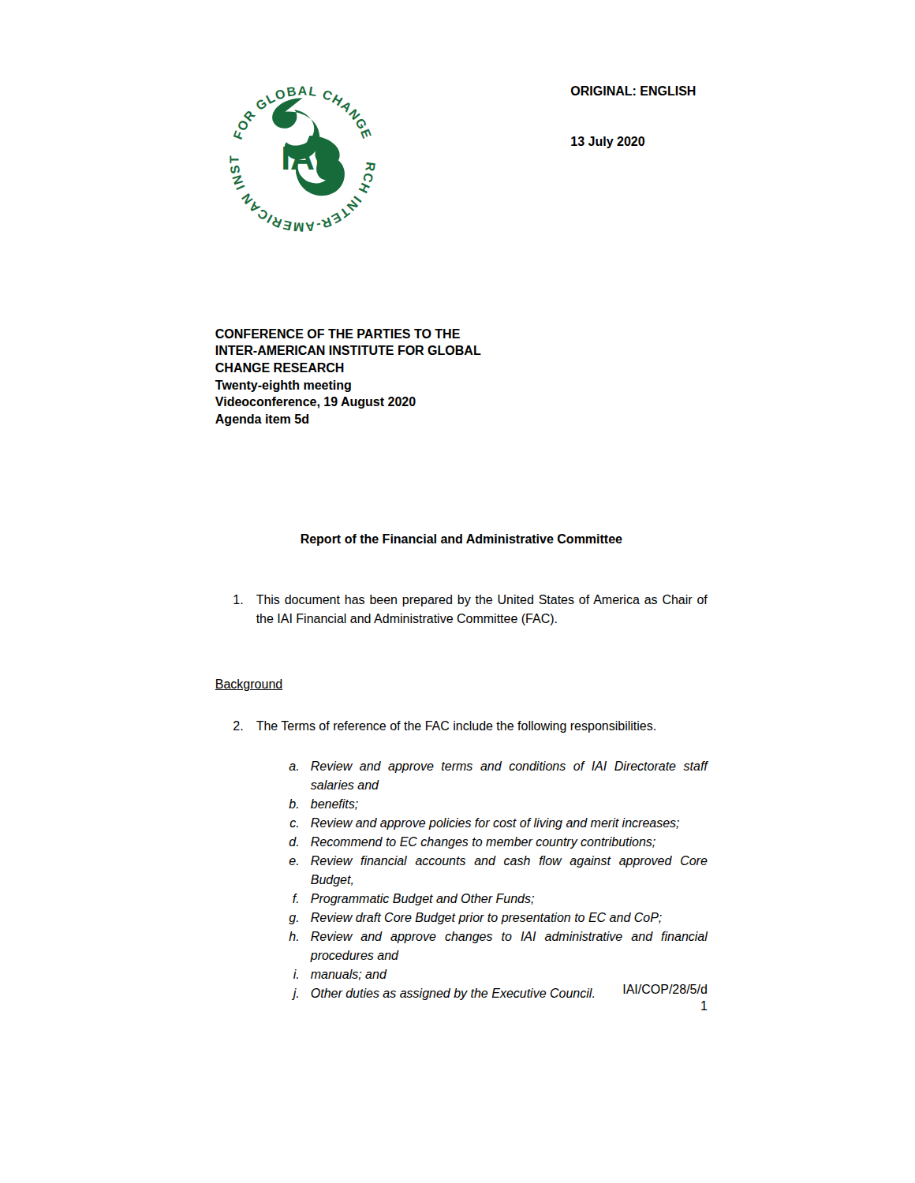ORIGINAL: ENGLISH
13 July 2020
CONFERENCE OF THE PARTIES TO THE
INTER-AMERICAN INSTITUTE FOR GLOBAL
CHANGE RESEARCH
Twenty-eighth meeting
Videoconference, 19 August 2020
Agenda item 5d
Report of the Financial and Administrative Committee
This document has been prepared by the United States of America as Chair of the IAI Financial and Administrative Committee (FAC).
Background
The Terms of reference of the FAC include the following responsibilities.
Review and approve terms and conditions of IAI Directorate staff salaries and
benefits;
Review and approve policies for cost of living and merit increases;
Recommend to EC changes to member country contributions;
Review financial accounts and cash flow against approved Core Budget,
Programmatic Budget and Other Funds;
Review draft Core Budget prior to presentation to EC and CoP;
Review and approve changes to IAI administrative and financial procedures and
manuals; and
Other duties as assigned by the Executive Council.
IAI/COP/28/5/d
1